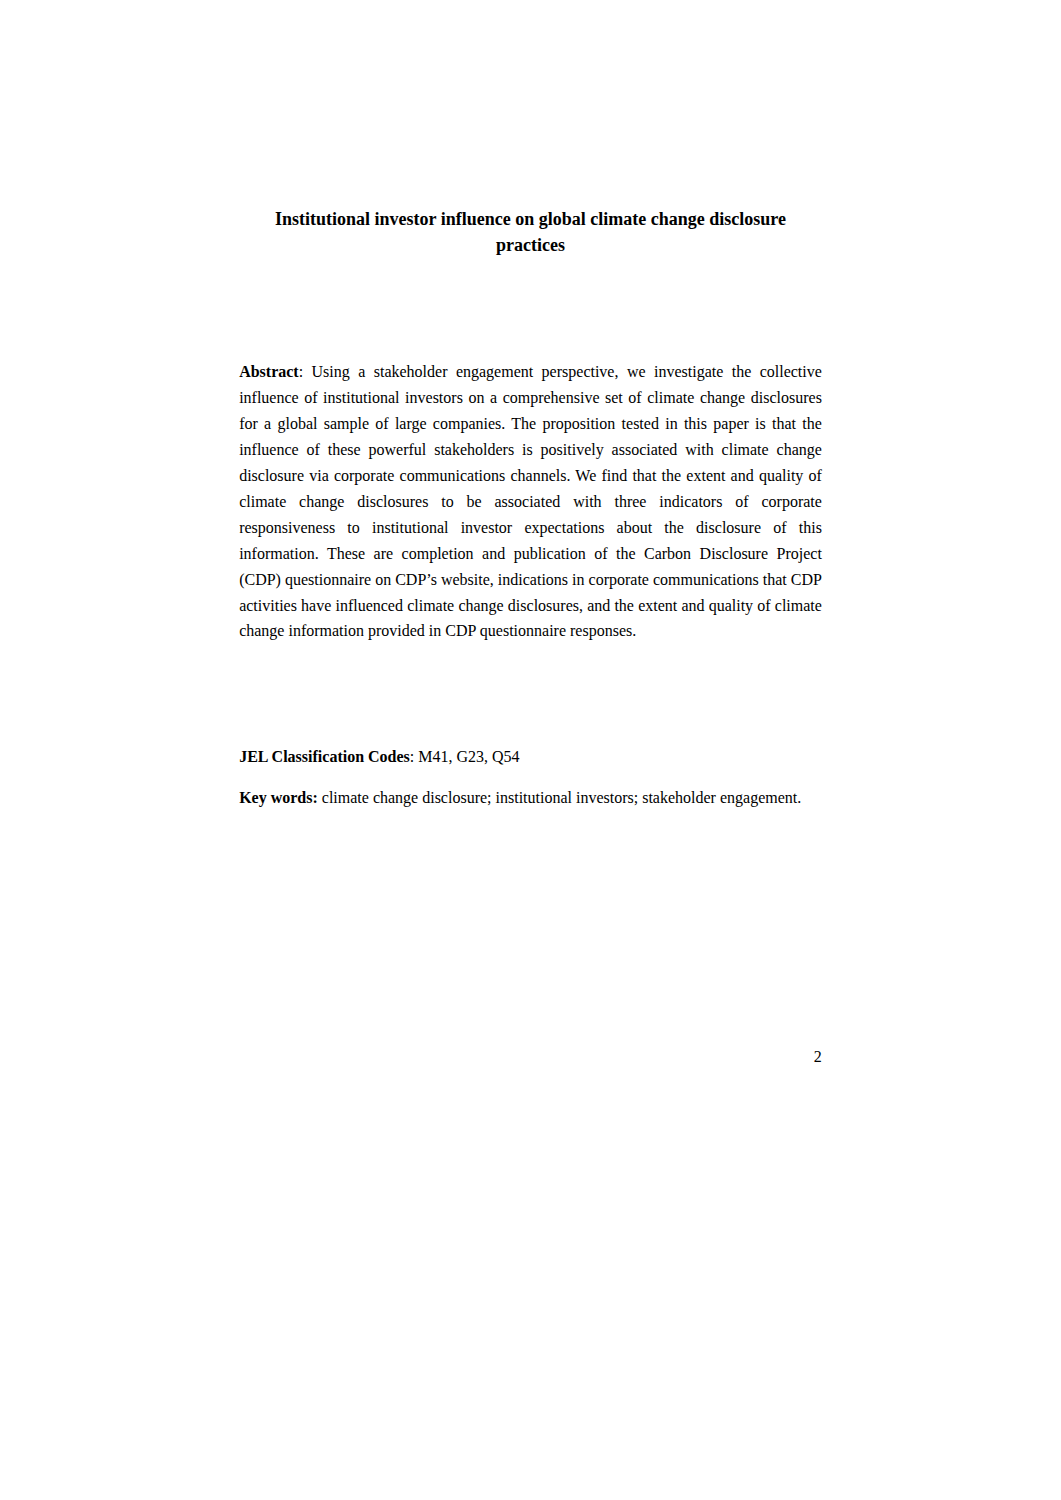Institutional investor influence on global climate change disclosure
practices
Abstract: Using a stakeholder engagement perspective, we investigate the collective influence of institutional investors on a comprehensive set of climate change disclosures for a global sample of large companies. The proposition tested in this paper is that the influence of these powerful stakeholders is positively associated with climate change disclosure via corporate communications channels. We find that the extent and quality of climate change disclosures to be associated with three indicators of corporate responsiveness to institutional investor expectations about the disclosure of this information. These are completion and publication of the Carbon Disclosure Project (CDP) questionnaire on CDP’s website, indications in corporate communications that CDP activities have influenced climate change disclosures, and the extent and quality of climate change information provided in CDP questionnaire responses.
JEL Classification Codes: M41, G23, Q54
Key words: climate change disclosure; institutional investors; stakeholder engagement.
2